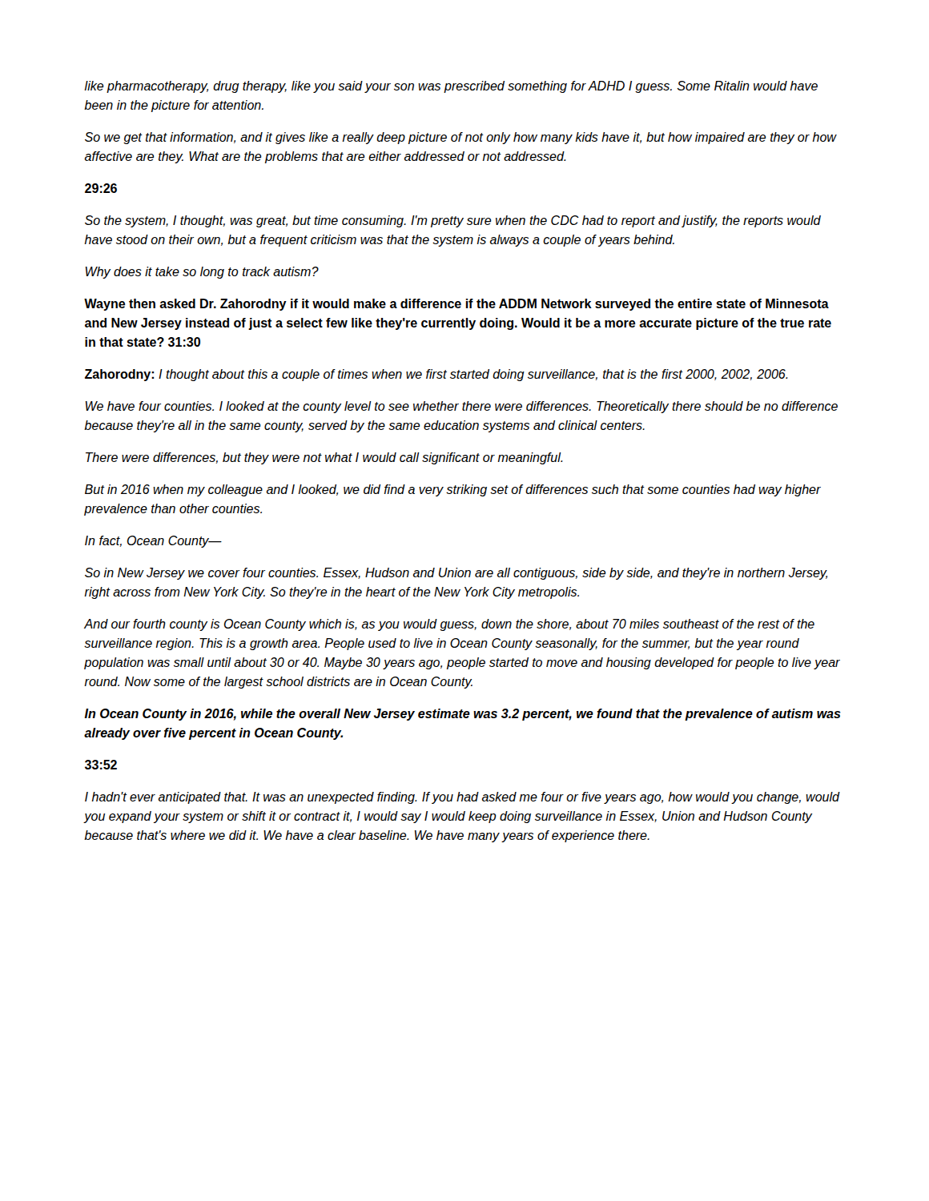like pharmacotherapy, drug therapy, like you said your son was prescribed something for ADHD I guess. Some Ritalin would have been in the picture for attention.
So we get that information, and it gives like a really deep picture of not only how many kids have it, but how impaired are they or how affective are they. What are the problems that are either addressed or not addressed.
29:26
So the system, I thought, was great, but time consuming. I'm pretty sure when the CDC had to report and justify, the reports would have stood on their own, but a frequent criticism was that the system is always a couple of years behind.
Why does it take so long to track autism?
Wayne then asked Dr. Zahorodny if it would make a difference if the ADDM Network surveyed the entire state of Minnesota and New Jersey instead of just a select few like they're currently doing. Would it be a more accurate picture of the true rate in that state? 31:30
Zahorodny: I thought about this a couple of times when we first started doing surveillance, that is the first 2000, 2002, 2006.
We have four counties. I looked at the county level to see whether there were differences. Theoretically there should be no difference because they're all in the same county, served by the same education systems and clinical centers.
There were differences, but they were not what I would call significant or meaningful.
But in 2016 when my colleague and I looked, we did find a very striking set of differences such that some counties had way higher prevalence than other counties.
In fact, Ocean County—
So in New Jersey we cover four counties. Essex, Hudson and Union are all contiguous, side by side, and they're in northern Jersey, right across from New York City. So they're in the heart of the New York City metropolis.
And our fourth county is Ocean County which is, as you would guess, down the shore, about 70 miles southeast of the rest of the surveillance region. This is a growth area. People used to live in Ocean County seasonally, for the summer, but the year round population was small until about 30 or 40. Maybe 30 years ago, people started to move and housing developed for people to live year round. Now some of the largest school districts are in Ocean County.
In Ocean County in 2016, while the overall New Jersey estimate was 3.2 percent, we found that the prevalence of autism was already over five percent in Ocean County.
33:52
I hadn't ever anticipated that. It was an unexpected finding. If you had asked me four or five years ago, how would you change, would you expand your system or shift it or contract it, I would say I would keep doing surveillance in Essex, Union and Hudson County because that's where we did it. We have a clear baseline. We have many years of experience there.